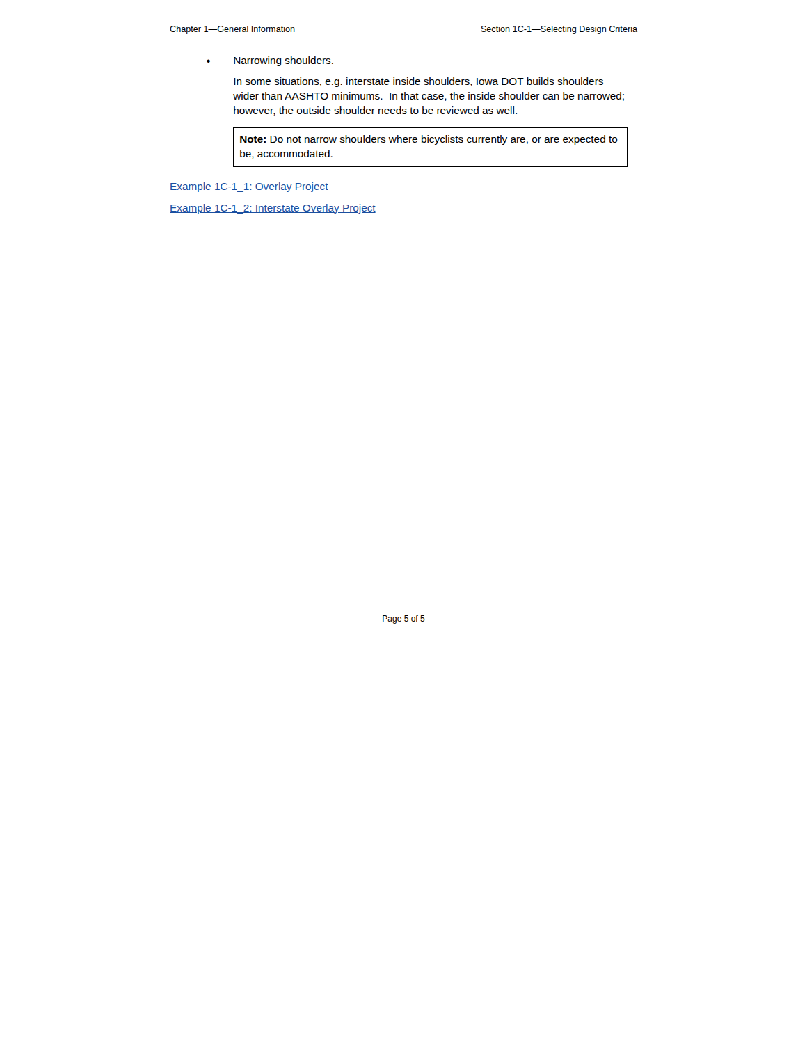Chapter 1—General Information
Section 1C-1—Selecting Design Criteria
Narrowing shoulders.
In some situations, e.g. interstate inside shoulders, Iowa DOT builds shoulders wider than AASHTO minimums. In that case, the inside shoulder can be narrowed; however, the outside shoulder needs to be reviewed as well.
Note: Do not narrow shoulders where bicyclists currently are, or are expected to be, accommodated.
Example 1C-1_1: Overlay Project Example 1C-1_2: Interstate Overlay Project
Page 5 of 5